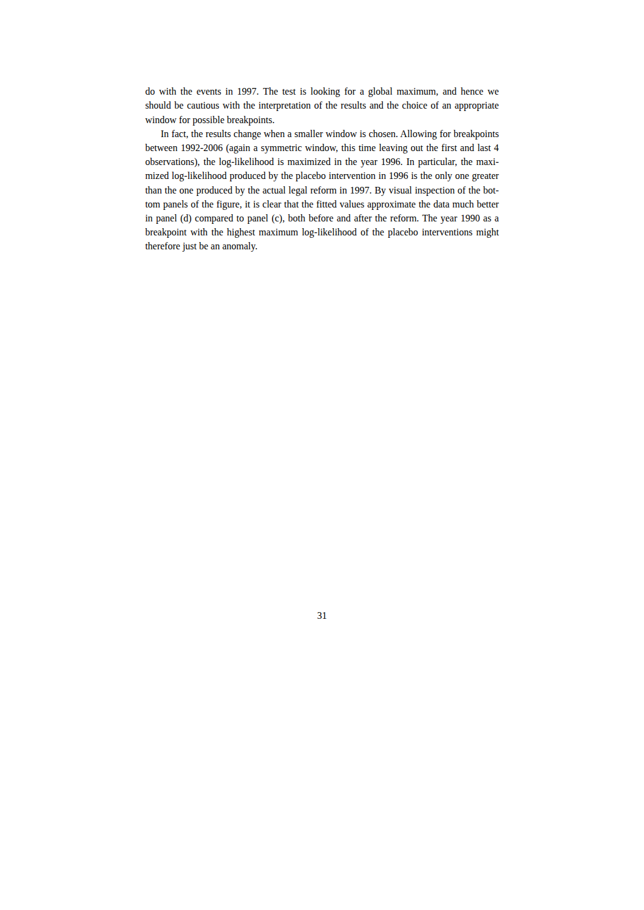do with the events in 1997. The test is looking for a global maximum, and hence we should be cautious with the interpretation of the results and the choice of an appropriate window for possible breakpoints.
In fact, the results change when a smaller window is chosen. Allowing for breakpoints between 1992-2006 (again a symmetric window, this time leaving out the first and last 4 observations), the log-likelihood is maximized in the year 1996. In particular, the maximized log-likelihood produced by the placebo intervention in 1996 is the only one greater than the one produced by the actual legal reform in 1997. By visual inspection of the bottom panels of the figure, it is clear that the fitted values approximate the data much better in panel (d) compared to panel (c), both before and after the reform. The year 1990 as a breakpoint with the highest maximum log-likelihood of the placebo interventions might therefore just be an anomaly.
31